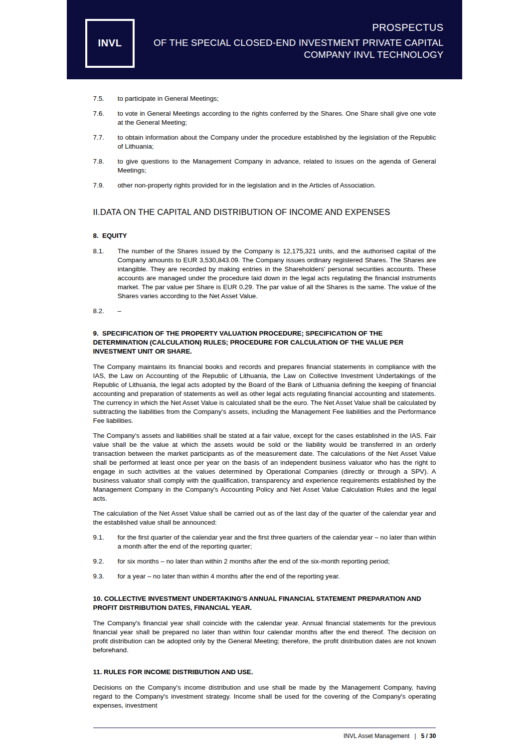INVL
PROSPECTUS
OF THE SPECIAL CLOSED-END INVESTMENT PRIVATE CAPITAL
COMPANY INVL TECHNOLOGY
7.5.
to participate in General Meetings;
7.6.
to vote in General Meetings according to the rights conferred by the Shares. One Share shall give one vote at the General Meeting;
7.7.
to obtain information about the Company under the procedure established by the legislation of the Republic of Lithuania;
7.8.
to give questions to the Management Company in advance, related to issues on the agenda of General Meetings;
7.9.
other non-property rights provided for in the legislation and in the Articles of Association.
II.DATA ON THE CAPITAL AND DISTRIBUTION OF INCOME AND EXPENSES
8. EQUITY
8.1.
The number of the Shares issued by the Company is 12,175,321 units, and the authorised capital of the Company amounts to EUR 3,530,843.09. The Company issues ordinary registered Shares. The Shares are intangible. They are recorded by making entries in the Shareholders' personal securities accounts. These accounts are managed under the procedure laid down in the legal acts regulating the financial instruments market. The par value per Share is EUR 0.29. The par value of all the Shares is the same. The value of the Shares varies according to the Net Asset Value.
8.2.
–
9. SPECIFICATION OF THE PROPERTY VALUATION PROCEDURE; SPECIFICATION OF THE DETERMINATION (CALCULATION) RULES; PROCEDURE FOR CALCULATION OF THE VALUE PER INVESTMENT UNIT OR SHARE.
The Company maintains its financial books and records and prepares financial statements in compliance with the IAS, the Law on Accounting of the Republic of Lithuania, the Law on Collective Investment Undertakings of the Republic of Lithuania, the legal acts adopted by the Board of the Bank of Lithuania defining the keeping of financial accounting and preparation of statements as well as other legal acts regulating financial accounting and statements. The currency in which the Net Asset Value is calculated shall be the euro. The Net Asset Value shall be calculated by subtracting the liabilities from the Company's assets, including the Management Fee liabilities and the Performance Fee liabilities.
The Company's assets and liabilities shall be stated at a fair value, except for the cases established in the IAS. Fair value shall be the value at which the assets would be sold or the liability would be transferred in an orderly transaction between the market participants as of the measurement date. The calculations of the Net Asset Value shall be performed at least once per year on the basis of an independent business valuator who has the right to engage in such activities at the values determined by Operational Companies (directly or through a SPV). A business valuator shall comply with the qualification, transparency and experience requirements established by the Management Company in the Company's Accounting Policy and Net Asset Value Calculation Rules and the legal acts.
The calculation of the Net Asset Value shall be carried out as of the last day of the quarter of the calendar year and the established value shall be announced:
9.1.
for the first quarter of the calendar year and the first three quarters of the calendar year – no later than within a month after the end of the reporting quarter;
9.2.
for six months – no later than within 2 months after the end of the six-month reporting period;
9.3.
for a year – no later than within 4 months after the end of the reporting year.
10. COLLECTIVE INVESTMENT UNDERTAKING'S ANNUAL FINANCIAL STATEMENT PREPARATION AND PROFIT DISTRIBUTION DATES, FINANCIAL YEAR.
The Company's financial year shall coincide with the calendar year. Annual financial statements for the previous financial year shall be prepared no later than within four calendar months after the end thereof. The decision on profit distribution can be adopted only by the General Meeting; therefore, the profit distribution dates are not known beforehand.
11. RULES FOR INCOME DISTRIBUTION AND USE.
Decisions on the Company's income distribution and use shall be made by the Management Company, having regard to the Company's investment strategy. Income shall be used for the covering of the Company's operating expenses, investment
INVL Asset Management | 5 / 30